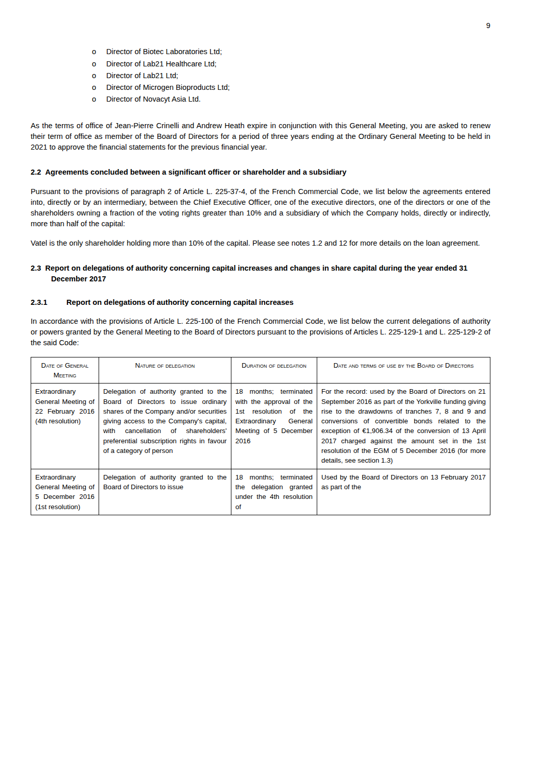9
Director of Biotec Laboratories Ltd;
Director of Lab21 Healthcare Ltd;
Director of Lab21 Ltd;
Director of Microgen Bioproducts Ltd;
Director of Novacyt Asia Ltd.
As the terms of office of Jean-Pierre Crinelli and Andrew Heath expire in conjunction with this General Meeting, you are asked to renew their term of office as member of the Board of Directors for a period of three years ending at the Ordinary General Meeting to be held in 2021 to approve the financial statements for the previous financial year.
2.2 Agreements concluded between a significant officer or shareholder and a subsidiary
Pursuant to the provisions of paragraph 2 of Article L. 225-37-4, of the French Commercial Code, we list below the agreements entered into, directly or by an intermediary, between the Chief Executive Officer, one of the executive directors, one of the directors or one of the shareholders owning a fraction of the voting rights greater than 10% and a subsidiary of which the Company holds, directly or indirectly, more than half of the capital:
Vatel is the only shareholder holding more than 10% of the capital. Please see notes 1.2 and 12 for more details on the loan agreement.
2.3 Report on delegations of authority concerning capital increases and changes in share capital during the year ended 31 December 2017
2.3.1 Report on delegations of authority concerning capital increases
In accordance with the provisions of Article L. 225-100 of the French Commercial Code, we list below the current delegations of authority or powers granted by the General Meeting to the Board of Directors pursuant to the provisions of Articles L. 225-129-1 and L. 225-129-2 of the said Code:
| Date of General Meeting | Nature of delegation | Duration of delegation | Date and terms of use by the Board of Directors |
| --- | --- | --- | --- |
| Extraordinary General Meeting of 22 February 2016 (4th resolution) | Delegation of authority granted to the Board of Directors to issue ordinary shares of the Company and/or securities giving access to the Company's capital, with cancellation of shareholders' preferential subscription rights in favour of a category of person | 18 months; terminated with the approval of the 1st resolution of the Extraordinary General Meeting of 5 December 2016 | For the record: used by the Board of Directors on 21 September 2016 as part of the Yorkville funding giving rise to the drawdowns of tranches 7, 8 and 9 and conversions of convertible bonds related to the exception of €1,906.34 of the conversion of 13 April 2017 charged against the amount set in the 1st resolution of the EGM of 5 December 2016 (for more details, see section 1.3) |
| Extraordinary General Meeting of 5 December 2016 (1st resolution) | Delegation of authority granted to the Board of Directors to issue | 18 months; terminated the delegation granted under the 4th resolution of | Used by the Board of Directors on 13 February 2017 as part of the |